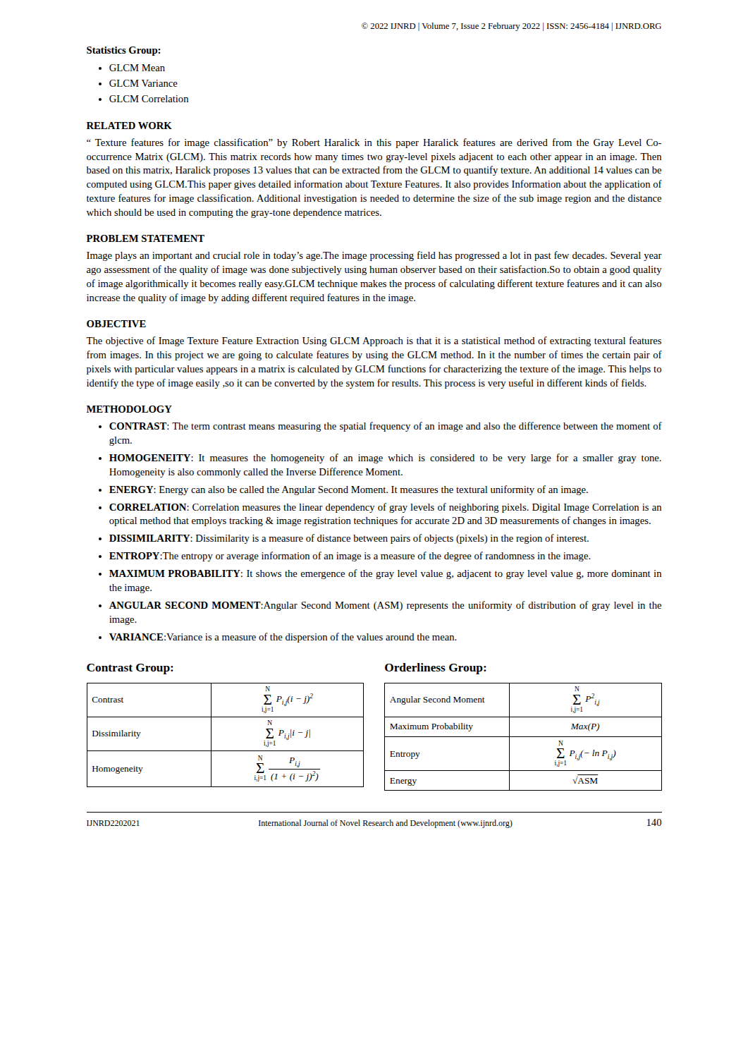© 2022 IJNRD | Volume 7, Issue 2 February 2022 | ISSN: 2456-4184 | IJNRD.ORG
Statistics Group:
GLCM Mean
GLCM Variance
GLCM Correlation
Related Work
“ Texture features for image classification” by Robert Haralick in this paper Haralick features are derived from the Gray Level Co-occurrence Matrix (GLCM). This matrix records how many times two gray-level pixels adjacent to each other appear in an image. Then based on this matrix, Haralick proposes 13 values that can be extracted from the GLCM to quantify texture. An additional 14 values can be computed using GLCM.This paper gives detailed information about Texture Features. It also provides Information about the application of texture features for image classification. Additional investigation is needed to determine the size of the sub image region and the distance which should be used in computing the gray-tone dependence matrices.
Problem Statement
Image plays an important and crucial role in today’s age.The image processing field has progressed a lot in past few decades. Several year ago assessment of the quality of image was done subjectively using human observer based on their satisfaction.So to obtain a good quality of image algorithmically it becomes really easy.GLCM technique makes the process of calculating different texture features and it can also increase the quality of image by adding different required features in the image.
Objective
The objective of Image Texture Feature Extraction Using GLCM Approach is that it is a statistical method of extracting textural features from images. In this project we are going to calculate features by using the GLCM method. In it the number of times the certain pair of pixels with particular values appears in a matrix is calculated by GLCM functions for characterizing the texture of the image. This helps to identify the type of image easily ,so it can be converted by the system for results. This process is very useful in different kinds of fields.
Methodology
CONTRAST: The term contrast means measuring the spatial frequency of an image and also the difference between the moment of glcm.
HOMOGENEITY: It measures the homogeneity of an image which is considered to be very large for a smaller gray tone. Homogeneity is also commonly called the Inverse Difference Moment.
ENERGY: Energy can also be called the Angular Second Moment. It measures the textural uniformity of an image.
CORRELATION: Correlation measures the linear dependency of gray levels of neighboring pixels. Digital Image Correlation is an optical method that employs tracking & image registration techniques for accurate 2D and 3D measurements of changes in images.
DISSIMILARITY: Dissimilarity is a measure of distance between pairs of objects (pixels) in the region of interest.
ENTROPY:The entropy or average information of an image is a measure of the degree of randomness in the image.
MAXIMUM PROBABILITY: It shows the emergence of the gray level value g, adjacent to gray level value g, more dominant in the image.
ANGULAR SECOND MOMENT:Angular Second Moment (ASM) represents the uniformity of distribution of gray level in the image.
VARIANCE:Variance is a measure of the dispersion of the values around the mean.
Contrast Group:
| Contrast | N Σ i,j=1 P i,j (i − j) 2 |
| Dissimilarity | N Σ i,j=1 P i,j /i − j/ |
| Homogeneity | N Σ i,j=1 P i,j (1 + (i − j) 2 ) |
Orderliness Group:
| Angular Second Moment | N Σ i,j=1 P 2 i,j |
| Maximum Probability | Max(P) |
| Entropy | N Σ i,j=1 P i,j (− ln P i,j ) |
| Energy | √ ASM |
IJNRD2202021
International Journal of Novel Research and Development (www.ijnrd.org)
140